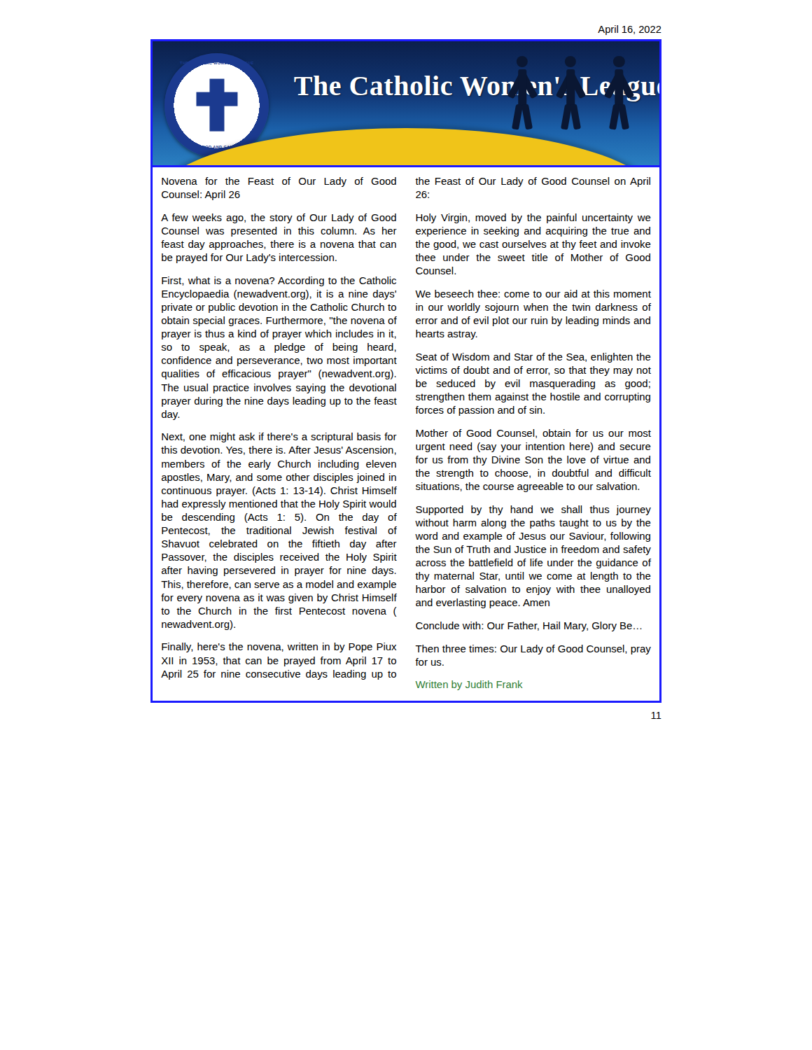April 16, 2022
THE CATHOLIC WOMEN'S LEAGUE
FOR GOD AND CANADA
The Catholic Women's League
Novena for the Feast of Our Lady of Good Counsel: April 26
A few weeks ago, the story of Our Lady of Good Counsel was presented in this column. As her feast day approaches, there is a novena that can be prayed for Our Lady's intercession.
First, what is a novena? According to the Catholic Encyclopaedia (newadvent.org), it is a nine days' private or public devotion in the Catholic Church to obtain special graces. Furthermore, "the novena of prayer is thus a kind of prayer which includes in it, so to speak, as a pledge of being heard, confidence and perseverance, two most important qualities of efficacious prayer" (newadvent.org). The usual practice involves saying the devotional prayer during the nine days leading up to the feast day.
Next, one might ask if there's a scriptural basis for this devotion. Yes, there is. After Jesus' Ascension, members of the early Church including eleven apostles, Mary, and some other disciples joined in continuous prayer. (Acts 1: 13-14). Christ Himself had expressly mentioned that the Holy Spirit would be descending (Acts 1: 5). On the day of Pentecost, the traditional Jewish festival of Shavuot celebrated on the fiftieth day after Passover, the disciples received the Holy Spirit after having persevered in prayer for nine days. This, therefore, can serve as a model and example for every novena as it was given by Christ Himself to the Church in the first Pentecost novena ( newadvent.org).
Finally, here's the novena, written in by Pope Piux XII in 1953, that can be prayed from April 17 to April 25 for nine consecutive days leading up to the Feast of Our Lady of Good Counsel on April 26:
Holy Virgin, moved by the painful uncertainty we experience in seeking and acquiring the true and the good, we cast ourselves at thy feet and invoke thee under the sweet title of Mother of Good Counsel.
We beseech thee: come to our aid at this moment in our worldly sojourn when the twin darkness of error and of evil plot our ruin by leading minds and hearts astray.
Seat of Wisdom and Star of the Sea, enlighten the victims of doubt and of error, so that they may not be seduced by evil masquerading as good; strengthen them against the hostile and corrupting forces of passion and of sin.
Mother of Good Counsel, obtain for us our most urgent need (say your intention here) and secure for us from thy Divine Son the love of virtue and the strength to choose, in doubtful and difficult situations, the course agreeable to our salvation.
Supported by thy hand we shall thus journey without harm along the paths taught to us by the word and example of Jesus our Saviour, following the Sun of Truth and Justice in freedom and safety across the battlefield of life under the guidance of thy maternal Star, until we come at length to the harbor of salvation to enjoy with thee unalloyed and everlasting peace. Amen
Conclude with: Our Father, Hail Mary, Glory Be…
Then three times: Our Lady of Good Counsel, pray for us.
Written by Judith Frank
11